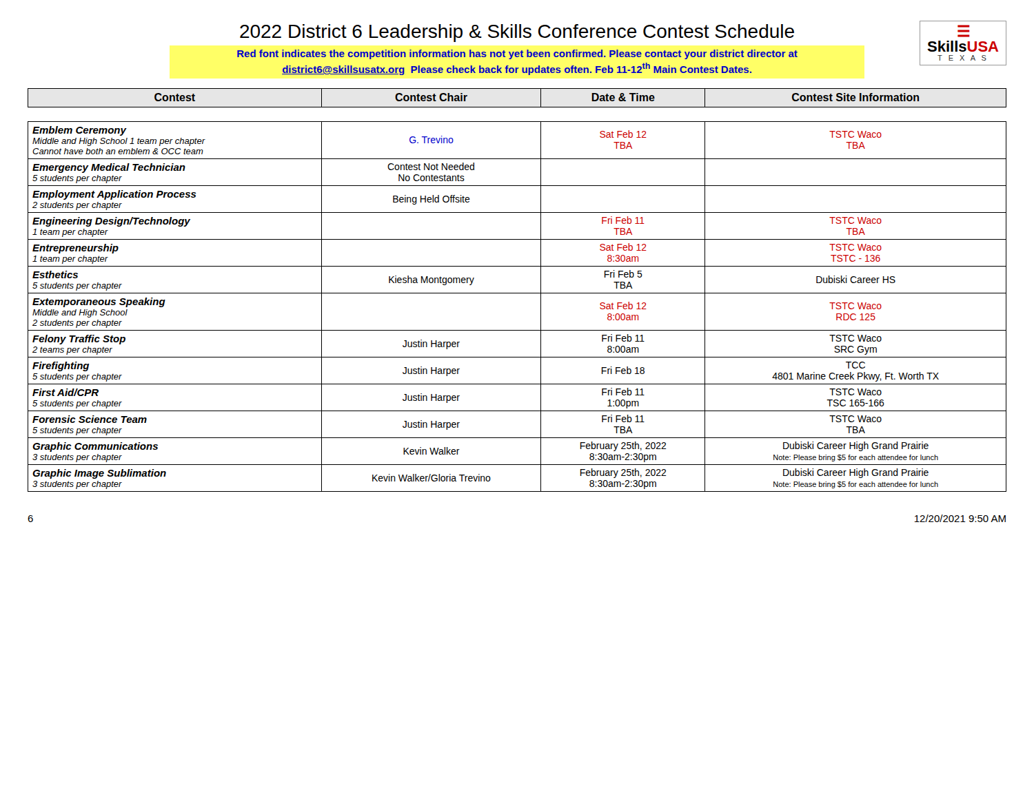☰
SkillsUSA
T E X A S
2022 District 6 Leadership & Skills Conference Contest Schedule
Red font indicates the competition information has not yet been confirmed. Please contact your district director at district6@skillsusatx.org Please check back for updates often. Feb 11-12th Main Contest Dates.
| Contest | Contest Chair | Date & Time | Contest Site Information |
| --- | --- | --- | --- |
| Emblem Ceremony Middle and High School 1 team per chapter Cannot have both an emblem & OCC team | G. Trevino | Sat Feb 12 TBA | TSTC Waco TBA |
| Emergency Medical Technician 5 students per chapter | Contest Not Needed No Contestants | | |
| Employment Application Process 2 students per chapter | Being Held Offsite | | |
| Engineering Design/Technology 1 team per chapter | | Fri Feb 11 TBA | TSTC Waco TBA |
| Entrepreneurship 1 team per chapter | | Sat Feb 12 8:30am | TSTC Waco TSTC - 136 |
| Esthetics 5 students per chapter | Kiesha Montgomery | Fri Feb 5 TBA | Dubiski Career HS |
| Extemporaneous Speaking Middle and High School 2 students per chapter | | Sat Feb 12 8:00am | TSTC Waco RDC 125 |
| Felony Traffic Stop 2 teams per chapter | Justin Harper | Fri Feb 11 8:00am | TSTC Waco SRC Gym |
| Firefighting 5 students per chapter | Justin Harper | Fri Feb 18 | TCC 4801 Marine Creek Pkwy, Ft. Worth TX |
| First Aid/CPR 5 students per chapter | Justin Harper | Fri Feb 11 1:00pm | TSTC Waco TSC 165-166 |
| Forensic Science Team 5 students per chapter | Justin Harper | Fri Feb 11 TBA | TSTC Waco TBA |
| Graphic Communications 3 students per chapter | Kevin Walker | February 25th, 2022 8:30am-2:30pm | Dubiski Career High Grand Prairie Note: Please bring $5 for each attendee for lunch |
| Graphic Image Sublimation 3 students per chapter | Kevin Walker/Gloria Trevino | February 25th, 2022 8:30am-2:30pm | Dubiski Career High Grand Prairie Note: Please bring $5 for each attendee for lunch |
6
12/20/2021 9:50 AM